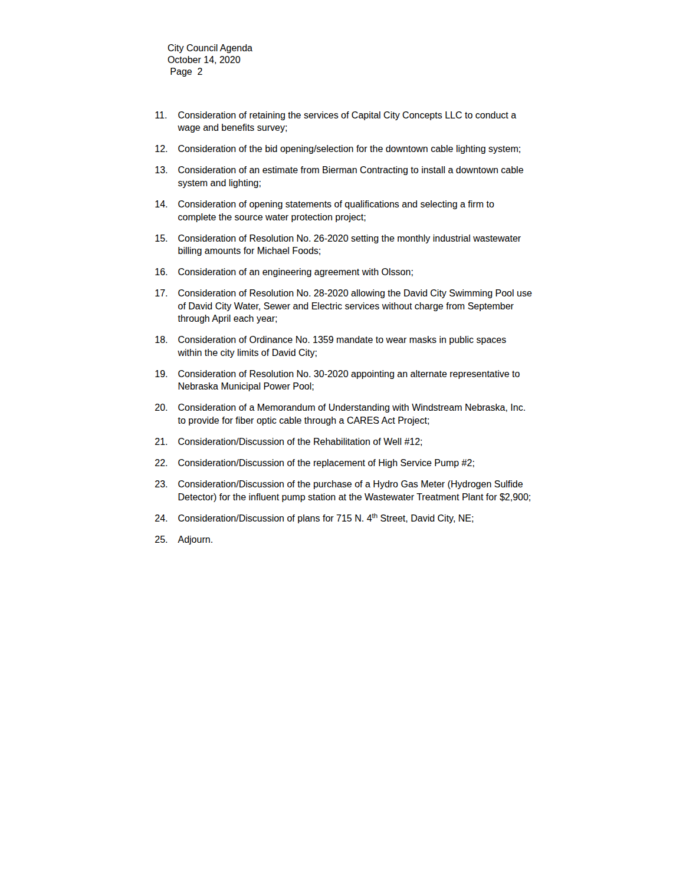City Council Agenda
October 14, 2020
Page 2
11. Consideration of retaining the services of Capital City Concepts LLC to conduct a wage and benefits survey;
12. Consideration of the bid opening/selection for the downtown cable lighting system;
13. Consideration of an estimate from Bierman Contracting to install a downtown cable system and lighting;
14. Consideration of opening statements of qualifications and selecting a firm to complete the source water protection project;
15. Consideration of Resolution No. 26-2020 setting the monthly industrial wastewater billing amounts for Michael Foods;
16. Consideration of an engineering agreement with Olsson;
17. Consideration of Resolution No. 28-2020 allowing the David City Swimming Pool use of David City Water, Sewer and Electric services without charge from September through April each year;
18. Consideration of Ordinance No. 1359 mandate to wear masks in public spaces within the city limits of David City;
19. Consideration of Resolution No. 30-2020 appointing an alternate representative to Nebraska Municipal Power Pool;
20. Consideration of a Memorandum of Understanding with Windstream Nebraska, Inc. to provide for fiber optic cable through a CARES Act Project;
21. Consideration/Discussion of the Rehabilitation of Well #12;
22. Consideration/Discussion of the replacement of High Service Pump #2;
23. Consideration/Discussion of the purchase of a Hydro Gas Meter (Hydrogen Sulfide Detector) for the influent pump station at the Wastewater Treatment Plant for $2,900;
24. Consideration/Discussion of plans for 715 N. 4th Street, David City, NE;
25. Adjourn.